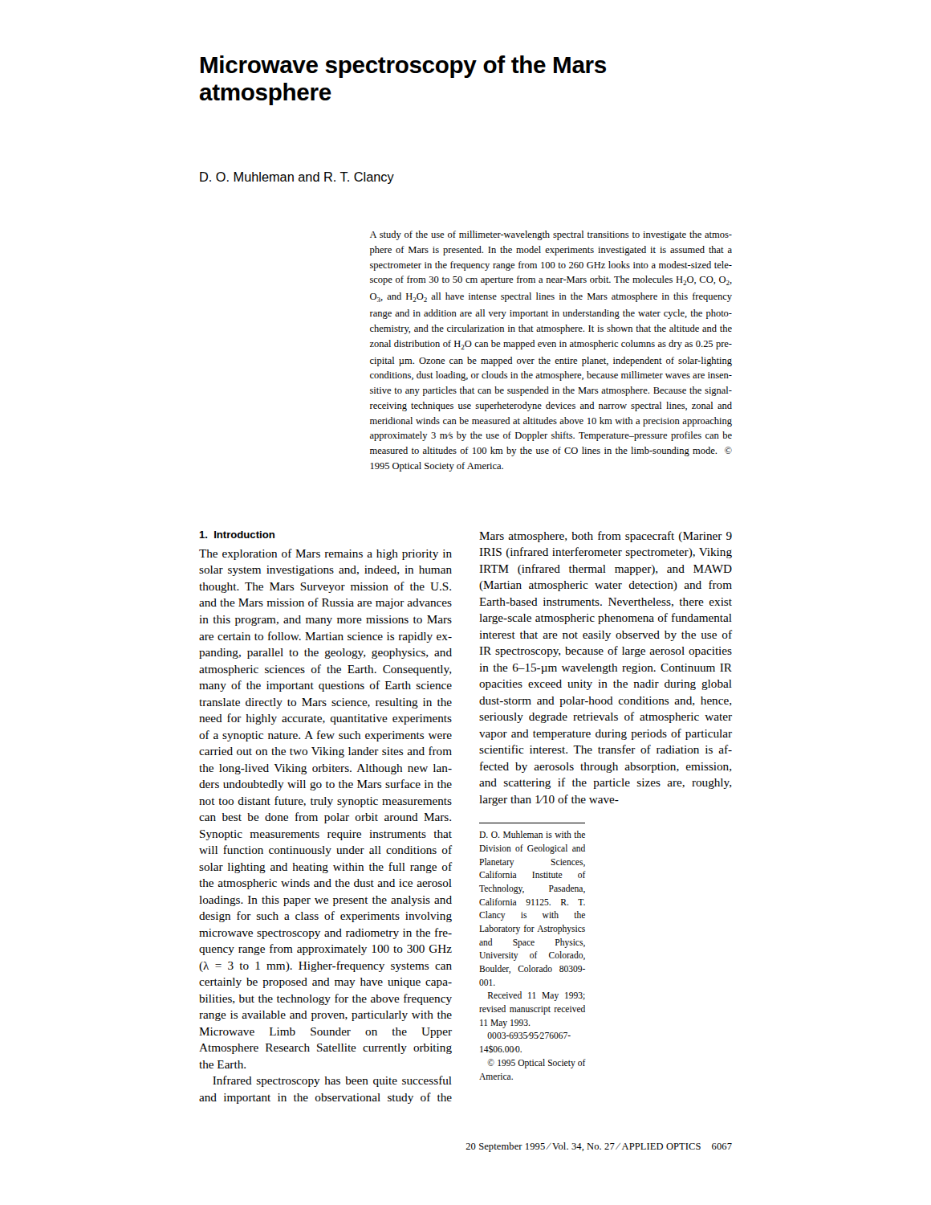Microwave spectroscopy of the Mars atmosphere
D. O. Muhleman and R. T. Clancy
A study of the use of millimeter-wavelength spectral transitions to investigate the atmosphere of Mars is presented. In the model experiments investigated it is assumed that a spectrometer in the frequency range from 100 to 260 GHz looks into a modest-sized telescope of from 30 to 50 cm aperture from a near-Mars orbit. The molecules H2O, CO, O2, O3, and H2O2 all have intense spectral lines in the Mars atmosphere in this frequency range and in addition are all very important in understanding the water cycle, the photochemistry, and the circularization in that atmosphere. It is shown that the altitude and the zonal distribution of H2O can be mapped even in atmospheric columns as dry as 0.25 precipital µm. Ozone can be mapped over the entire planet, independent of solar-lighting conditions, dust loading, or clouds in the atmosphere, because millimeter waves are insensitive to any particles that can be suspended in the Mars atmosphere. Because the signal-receiving techniques use superheterodyne devices and narrow spectral lines, zonal and meridional winds can be measured at altitudes above 10 km with a precision approaching approximately 3 m∕s by the use of Doppler shifts. Temperature–pressure profiles can be measured to altitudes of 100 km by the use of CO lines in the limb-sounding mode. © 1995 Optical Society of America.
1. Introduction
The exploration of Mars remains a high priority in solar system investigations and, indeed, in human thought. The Mars Surveyor mission of the U.S. and the Mars mission of Russia are major advances in this program, and many more missions to Mars are certain to follow. Martian science is rapidly expanding, parallel to the geology, geophysics, and atmospheric sciences of the Earth. Consequently, many of the important questions of Earth science translate directly to Mars science, resulting in the need for highly accurate, quantitative experiments of a synoptic nature. A few such experiments were carried out on the two Viking lander sites and from the long-lived Viking orbiters. Although new landers undoubtedly will go to the Mars surface in the not too distant future, truly synoptic measurements can best be done from polar orbit around Mars. Synoptic measurements require instruments that will function continuously under all conditions of solar lighting and heating within the full range of the atmospheric winds and the dust and ice aerosol loadings. In this paper we present the analysis and design for such a class of experiments involving microwave spectroscopy and radiometry in the frequency range from approximately 100 to 300 GHz (λ = 3 to 1 mm). Higher-frequency systems can certainly be proposed and may have unique capabilities, but the technology for the above frequency range is available and proven, particularly with the Microwave Limb Sounder on the Upper Atmosphere Research Satellite currently orbiting the Earth.
Infrared spectroscopy has been quite successful and important in the observational study of the Mars atmosphere, both from spacecraft (Mariner 9 IRIS (infrared interferometer spectrometer), Viking IRTM (infrared thermal mapper), and MAWD (Martian atmospheric water detection) and from Earth-based instruments. Nevertheless, there exist large-scale atmospheric phenomena of fundamental interest that are not easily observed by the use of IR spectroscopy, because of large aerosol opacities in the 6–15-µm wavelength region. Continuum IR opacities exceed unity in the nadir during global dust-storm and polar-hood conditions and, hence, seriously degrade retrievals of atmospheric water vapor and temperature during periods of particular scientific interest. The transfer of radiation is affected by aerosols through absorption, emission, and scattering if the particle sizes are, roughly, larger than 1∕10 of the wave-
D. O. Muhleman is with the Division of Geological and Planetary Sciences, California Institute of Technology, Pasadena, California 91125. R. T. Clancy is with the Laboratory for Astrophysics and Space Physics, University of Colorado, Boulder, Colorado 80309-001.
Received 11 May 1993; revised manuscript received 11 May 1993.
0003-6935∕95∕276067-14$06.00∕0.
© 1995 Optical Society of America.
20 September 1995 ∕ Vol. 34, No. 27 ∕ APPLIED OPTICS 6067